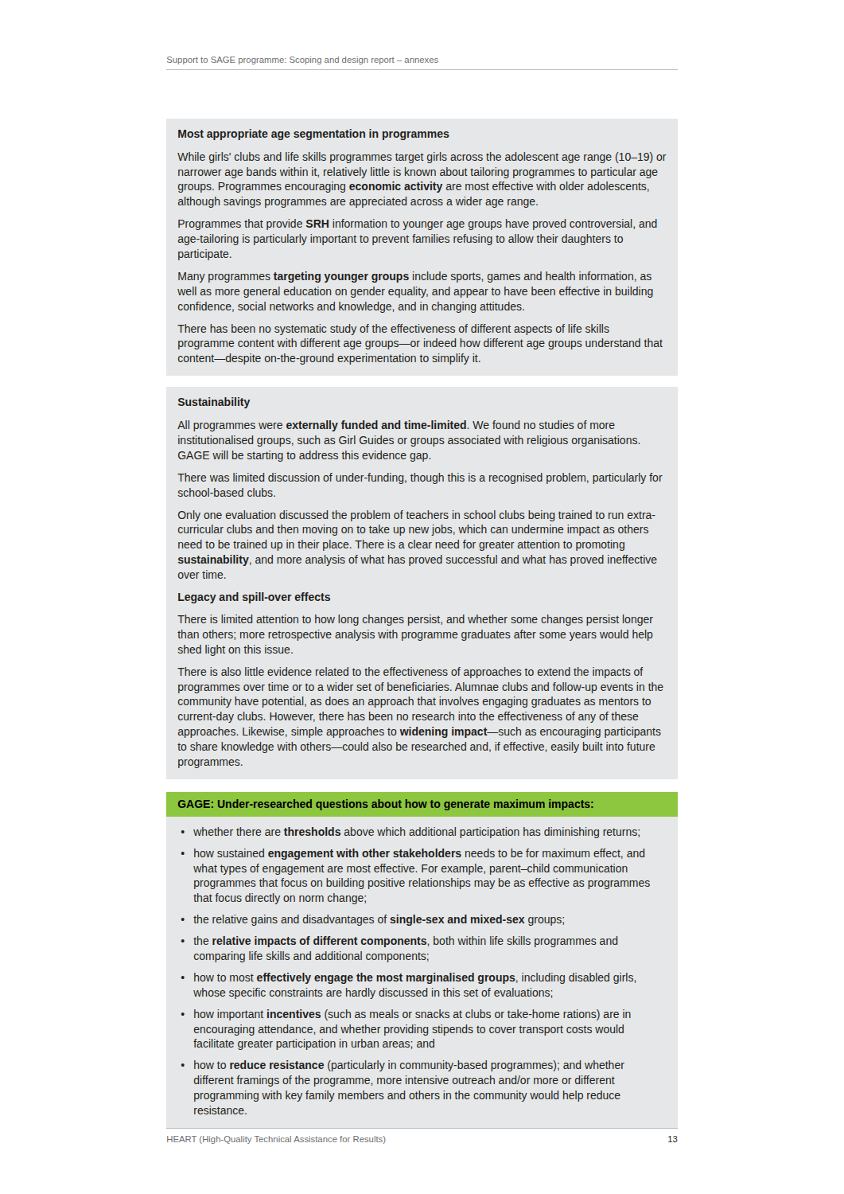Support to SAGE programme: Scoping and design report – annexes
Most appropriate age segmentation in programmes
While girls' clubs and life skills programmes target girls across the adolescent age range (10–19) or narrower age bands within it, relatively little is known about tailoring programmes to particular age groups. Programmes encouraging economic activity are most effective with older adolescents, although savings programmes are appreciated across a wider age range.
Programmes that provide SRH information to younger age groups have proved controversial, and age-tailoring is particularly important to prevent families refusing to allow their daughters to participate.
Many programmes targeting younger groups include sports, games and health information, as well as more general education on gender equality, and appear to have been effective in building confidence, social networks and knowledge, and in changing attitudes.
There has been no systematic study of the effectiveness of different aspects of life skills programme content with different age groups—or indeed how different age groups understand that content—despite on-the-ground experimentation to simplify it.
Sustainability
All programmes were externally funded and time-limited. We found no studies of more institutionalised groups, such as Girl Guides or groups associated with religious organisations. GAGE will be starting to address this evidence gap.
There was limited discussion of under-funding, though this is a recognised problem, particularly for school-based clubs.
Only one evaluation discussed the problem of teachers in school clubs being trained to run extra-curricular clubs and then moving on to take up new jobs, which can undermine impact as others need to be trained up in their place. There is a clear need for greater attention to promoting sustainability, and more analysis of what has proved successful and what has proved ineffective over time.
Legacy and spill-over effects
There is limited attention to how long changes persist, and whether some changes persist longer than others; more retrospective analysis with programme graduates after some years would help shed light on this issue.
There is also little evidence related to the effectiveness of approaches to extend the impacts of programmes over time or to a wider set of beneficiaries. Alumnae clubs and follow-up events in the community have potential, as does an approach that involves engaging graduates as mentors to current-day clubs. However, there has been no research into the effectiveness of any of these approaches. Likewise, simple approaches to widening impact—such as encouraging participants to share knowledge with others—could also be researched and, if effective, easily built into future programmes.
GAGE: Under-researched questions about how to generate maximum impacts:
whether there are thresholds above which additional participation has diminishing returns;
how sustained engagement with other stakeholders needs to be for maximum effect, and what types of engagement are most effective. For example, parent–child communication programmes that focus on building positive relationships may be as effective as programmes that focus directly on norm change;
the relative gains and disadvantages of single-sex and mixed-sex groups;
the relative impacts of different components, both within life skills programmes and comparing life skills and additional components;
how to most effectively engage the most marginalised groups, including disabled girls, whose specific constraints are hardly discussed in this set of evaluations;
how important incentives (such as meals or snacks at clubs or take-home rations) are in encouraging attendance, and whether providing stipends to cover transport costs would facilitate greater participation in urban areas; and
how to reduce resistance (particularly in community-based programmes); and whether different framings of the programme, more intensive outreach and/or more or different programming with key family members and others in the community would help reduce resistance.
HEART (High-Quality Technical Assistance for Results) 13